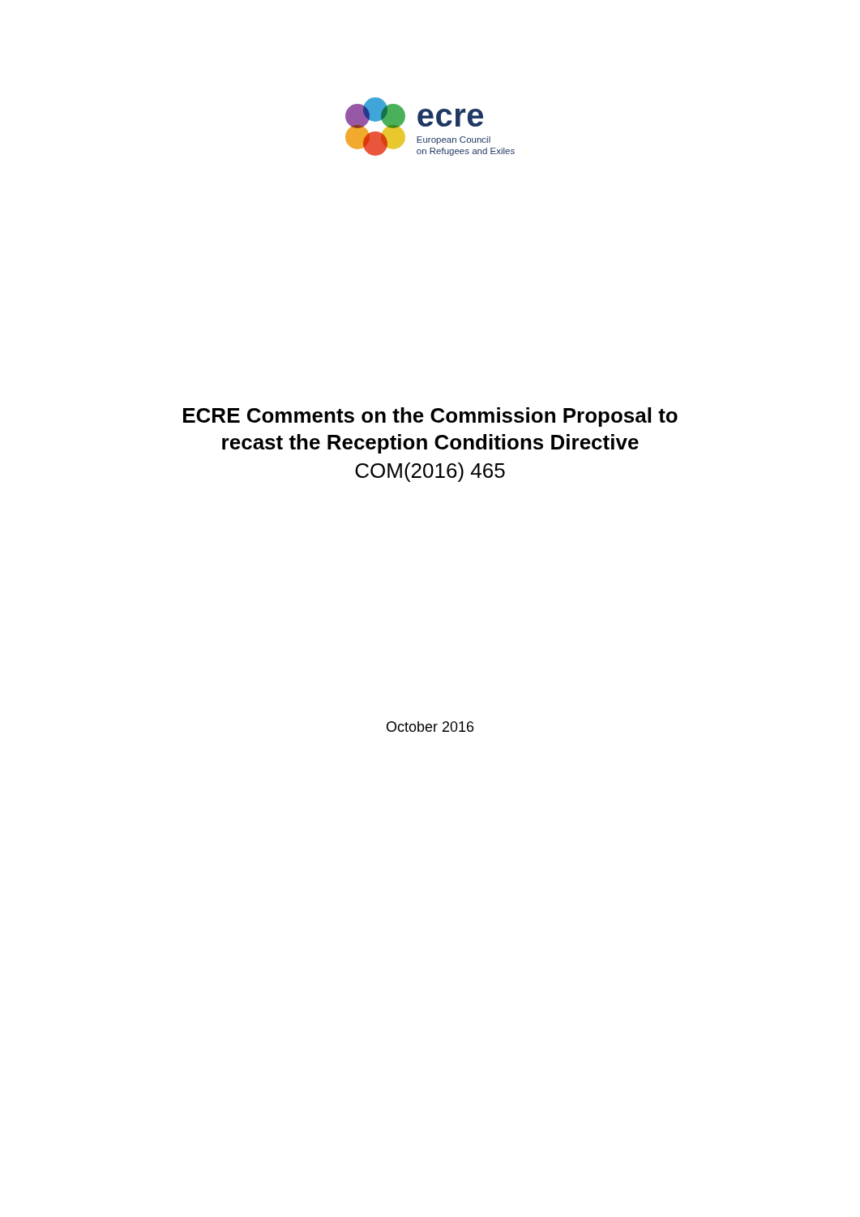ecre
European Council
on Refugees and Exiles
ECRE Comments on the Commission Proposal to
recast the Reception Conditions Directive
COM(2016) 465
October 2016